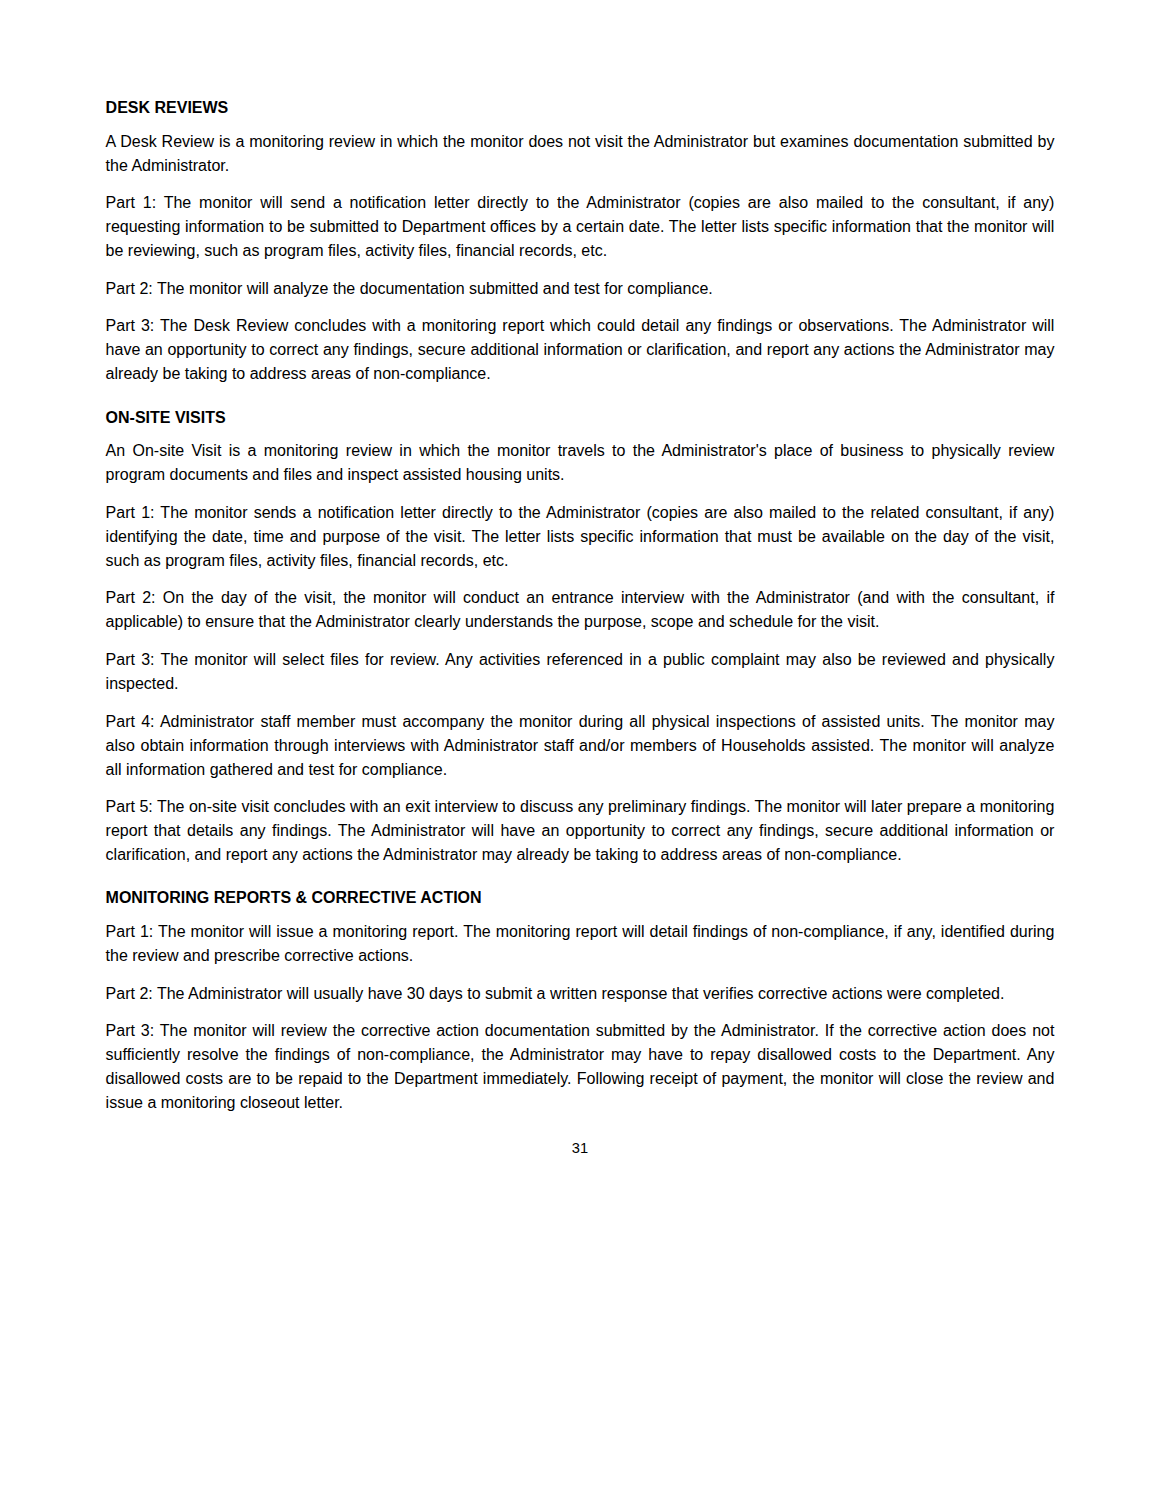Desk Reviews
A Desk Review is a monitoring review in which the monitor does not visit the Administrator but examines documentation submitted by the Administrator.
Part 1: The monitor will send a notification letter directly to the Administrator (copies are also mailed to the consultant, if any) requesting information to be submitted to Department offices by a certain date. The letter lists specific information that the monitor will be reviewing, such as program files, activity files, financial records, etc.
Part 2: The monitor will analyze the documentation submitted and test for compliance.
Part 3: The Desk Review concludes with a monitoring report which could detail any findings or observations. The Administrator will have an opportunity to correct any findings, secure additional information or clarification, and report any actions the Administrator may already be taking to address areas of non-compliance.
On-Site Visits
An On-site Visit is a monitoring review in which the monitor travels to the Administrator's place of business to physically review program documents and files and inspect assisted housing units.
Part 1: The monitor sends a notification letter directly to the Administrator (copies are also mailed to the related consultant, if any) identifying the date, time and purpose of the visit. The letter lists specific information that must be available on the day of the visit, such as program files, activity files, financial records, etc.
Part 2: On the day of the visit, the monitor will conduct an entrance interview with the Administrator (and with the consultant, if applicable) to ensure that the Administrator clearly understands the purpose, scope and schedule for the visit.
Part 3: The monitor will select files for review. Any activities referenced in a public complaint may also be reviewed and physically inspected.
Part 4: Administrator staff member must accompany the monitor during all physical inspections of assisted units. The monitor may also obtain information through interviews with Administrator staff and/or members of Households assisted. The monitor will analyze all information gathered and test for compliance.
Part 5: The on-site visit concludes with an exit interview to discuss any preliminary findings. The monitor will later prepare a monitoring report that details any findings. The Administrator will have an opportunity to correct any findings, secure additional information or clarification, and report any actions the Administrator may already be taking to address areas of non-compliance.
Monitoring Reports & Corrective Action
Part 1: The monitor will issue a monitoring report. The monitoring report will detail findings of non-compliance, if any, identified during the review and prescribe corrective actions.
Part 2: The Administrator will usually have 30 days to submit a written response that verifies corrective actions were completed.
Part 3: The monitor will review the corrective action documentation submitted by the Administrator. If the corrective action does not sufficiently resolve the findings of non-compliance, the Administrator may have to repay disallowed costs to the Department. Any disallowed costs are to be repaid to the Department immediately. Following receipt of payment, the monitor will close the review and issue a monitoring closeout letter.
31